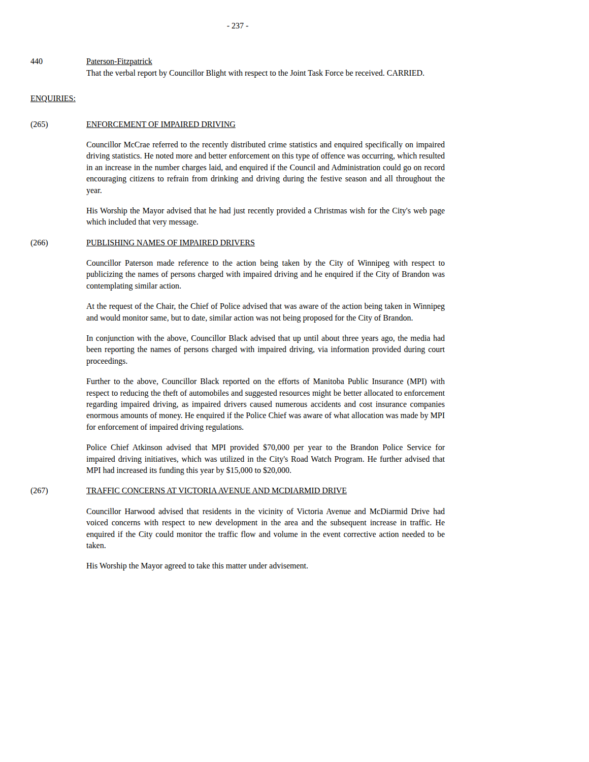- 237 -
440
Paterson-Fitzpatrick
That the verbal report by Councillor Blight with respect to the Joint Task Force be received. CARRIED.
ENQUIRIES:
(265)
ENFORCEMENT OF IMPAIRED DRIVING
Councillor McCrae referred to the recently distributed crime statistics and enquired specifically on impaired driving statistics. He noted more and better enforcement on this type of offence was occurring, which resulted in an increase in the number charges laid, and enquired if the Council and Administration could go on record encouraging citizens to refrain from drinking and driving during the festive season and all throughout the year.
His Worship the Mayor advised that he had just recently provided a Christmas wish for the City's web page which included that very message.
(266)
PUBLISHING NAMES OF IMPAIRED DRIVERS
Councillor Paterson made reference to the action being taken by the City of Winnipeg with respect to publicizing the names of persons charged with impaired driving and he enquired if the City of Brandon was contemplating similar action.
At the request of the Chair, the Chief of Police advised that was aware of the action being taken in Winnipeg and would monitor same, but to date, similar action was not being proposed for the City of Brandon.
In conjunction with the above, Councillor Black advised that up until about three years ago, the media had been reporting the names of persons charged with impaired driving, via information provided during court proceedings.
Further to the above, Councillor Black reported on the efforts of Manitoba Public Insurance (MPI) with respect to reducing the theft of automobiles and suggested resources might be better allocated to enforcement regarding impaired driving, as impaired drivers caused numerous accidents and cost insurance companies enormous amounts of money. He enquired if the Police Chief was aware of what allocation was made by MPI for enforcement of impaired driving regulations.
Police Chief Atkinson advised that MPI provided $70,000 per year to the Brandon Police Service for impaired driving initiatives, which was utilized in the City's Road Watch Program. He further advised that MPI had increased its funding this year by $15,000 to $20,000.
(267)
TRAFFIC CONCERNS AT VICTORIA AVENUE AND MCDIARMID DRIVE
Councillor Harwood advised that residents in the vicinity of Victoria Avenue and McDiarmid Drive had voiced concerns with respect to new development in the area and the subsequent increase in traffic. He enquired if the City could monitor the traffic flow and volume in the event corrective action needed to be taken.
His Worship the Mayor agreed to take this matter under advisement.